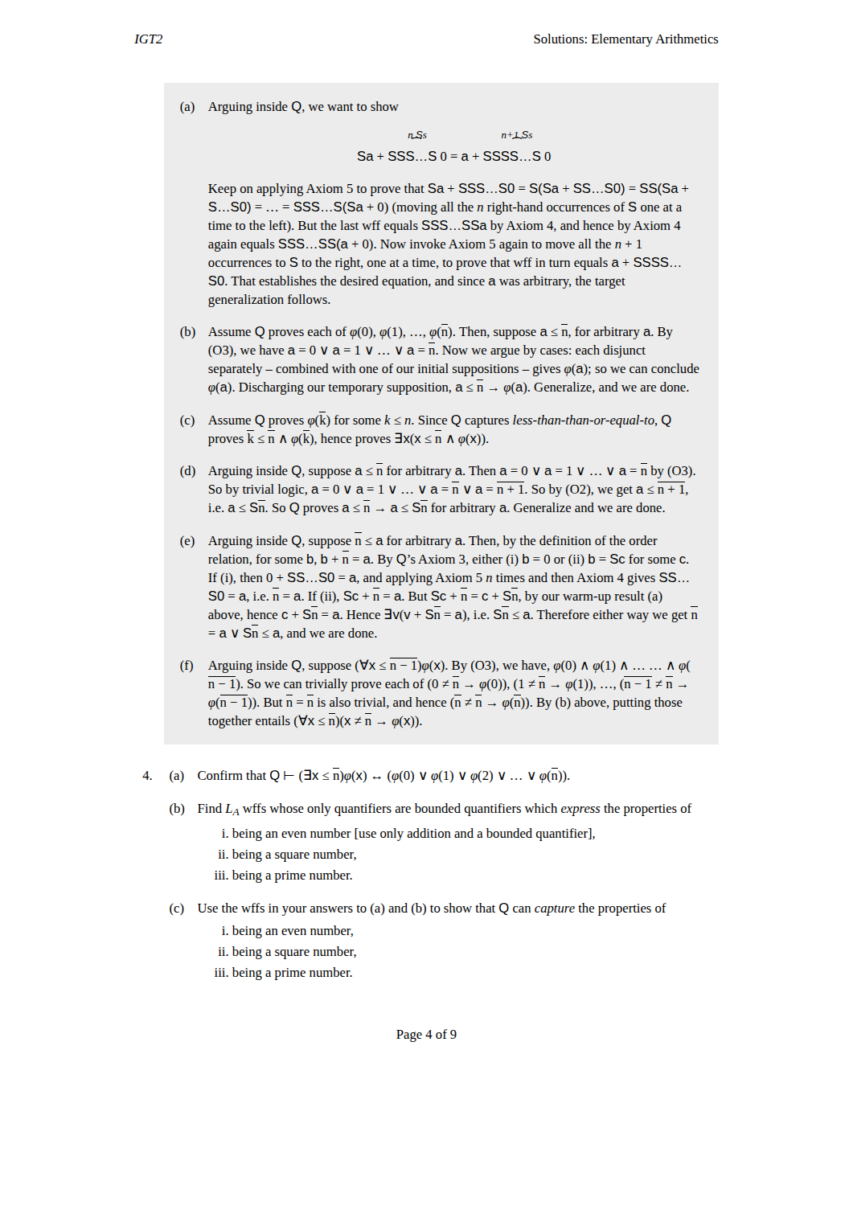IGT2
Solutions: Elementary Arithmetics
(a) Arguing inside Q, we want to show
Sa + n Ss ⏞ SSS…S 0 = a + n+1 Ss ⏞ SSSS…S 0
Keep on applying Axiom 5 to prove that Sa + SSS…S0 = S(Sa + SS…S0) = SS(Sa + S…S0) = … = SSS…S(Sa + 0) (moving all the n right-hand occurrences of S one at a time to the left). But the last wff equals SSS…SSa by Axiom 4, and hence by Axiom 4 again equals SSS…SS(a + 0). Now invoke Axiom 5 again to move all the n + 1 occurrences to S to the right, one at a time, to prove that wff in turn equals a + SSSS…S0. That establishes the desired equation, and since a was arbitrary, the target generalization follows.
(b) Assume Q proves each of φ(0), φ(1), …, φ(n). Then, suppose a ≤ n, for arbitrary a. By (O3), we have a = 0 ∨ a = 1 ∨ … ∨ a = n. Now we argue by cases: each disjunct separately – combined with one of our initial suppositions – gives φ(a); so we can conclude φ(a). Discharging our temporary supposition, a ≤ n → φ(a). Generalize, and we are done.
(c) Assume Q proves φ(k) for some k ≤ n. Since Q captures less-than-than-or-equal-to, Q proves k ≤ n ∧ φ(k), hence proves ∃x(x ≤ n ∧ φ(x)).
(d) Arguing inside Q, suppose a ≤ n for arbitrary a. Then a = 0 ∨ a = 1 ∨ … ∨ a = n by (O3). So by trivial logic, a = 0 ∨ a = 1 ∨ … ∨ a = n ∨ a = n + 1. So by (O2), we get a ≤ n + 1, i.e. a ≤ Sn. So Q proves a ≤ n → a ≤ Sn for arbitrary a. Generalize and we are done.
(e) Arguing inside Q, suppose n ≤ a for arbitrary a. Then, by the definition of the order relation, for some b, b + n = a. By Q’s Axiom 3, either (i) b = 0 or (ii) b = Sc for some c. If (i), then 0 + SS…S0 = a, and applying Axiom 5 n times and then Axiom 4 gives SS…S0 = a, i.e. n = a. If (ii), Sc + n = a. But Sc + n = c + Sn, by our warm-up result (a) above, hence c + Sn = a. Hence ∃v(v + Sn = a), i.e. Sn ≤ a. Therefore either way we get n = a ∨ Sn ≤ a, and we are done.
(f) Arguing inside Q, suppose (∀x ≤ n − 1)φ(x). By (O3), we have, φ(0) ∧ φ(1) ∧ … … ∧ φ(n − 1). So we can trivially prove each of (0 ≠ n → φ(0)), (1 ≠ n → φ(1)), …, (n − 1 ≠ n → φ(n − 1)). But n = n is also trivial, and hence (n ≠ n → φ(n)). By (b) above, putting those together entails (∀x ≤ n)(x ≠ n → φ(x)).
4.
(a) Confirm that Q ⊢ (∃x ≤ n)φ(x) ↔ (φ(0) ∨ φ(1) ∨ φ(2) ∨ … ∨ φ(n)).
(b) Find LA wffs whose only quantifiers are bounded quantifiers which express the properties of
being an even number [use only addition and a bounded quantifier],
being a square number,
being a prime number.
(c) Use the wffs in your answers to (a) and (b) to show that Q can capture the properties of
being an even number,
being a square number,
being a prime number.
Page 4 of 9